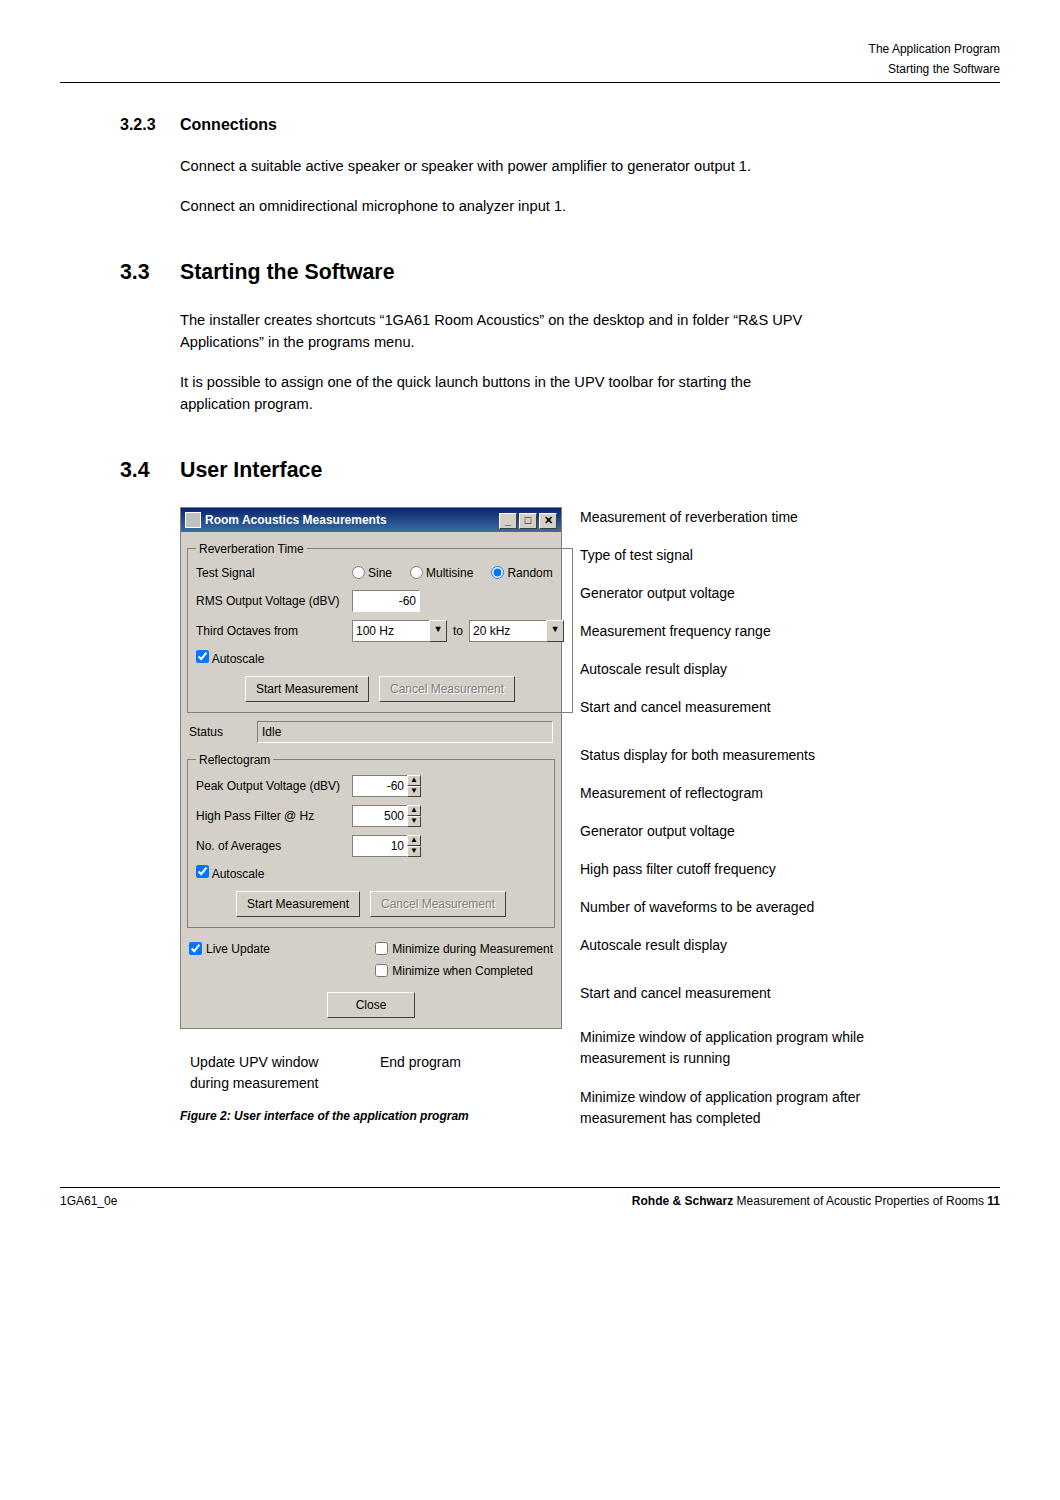The Application Program
Starting the Software
3.2.3 Connections
Connect a suitable active speaker or speaker with power amplifier to generator output 1.
Connect an omnidirectional microphone to analyzer input 1.
3.3 Starting the Software
The installer creates shortcuts “1GA61 Room Acoustics” on the desktop and in folder “R&S UPV Applications” in the programs menu.
It is possible to assign one of the quick launch buttons in the UPV toolbar for starting the application program.
3.4 User Interface
Room Acoustics Measurements
_□✕
Reverberation Time
Test Signal
Sine Multisine Random
RMS Output Voltage (dBV)
-60
Third Octaves from
100 Hz
▼
to
20 kHz
▼
Autoscale
Start Measurement
Cancel Measurement
Status
Idle
Reflectogram
Peak Output Voltage (dBV)
-60
▲▼
High Pass Filter @ Hz
500
▲▼
No. of Averages
10
▲▼
Autoscale
Start Measurement
Cancel Measurement
Live Update
Minimize during Measurement Minimize when Completed
Close
Measurement of reverberation time
Type of test signal
Generator output voltage
Measurement frequency range
Autoscale result display
Start and cancel measurement
Status display for both measurements
Measurement of reflectogram
Generator output voltage
High pass filter cutoff frequency
Number of waveforms to be averaged
Autoscale result display
Start and cancel measurement
Minimize window of application program while measurement is running
Minimize window of application program after measurement has completed
Update UPV window during measurement
End program
Figure 2: User interface of the application program
1GA61_0e
Rohde & Schwarz Measurement of Acoustic Properties of Rooms 11